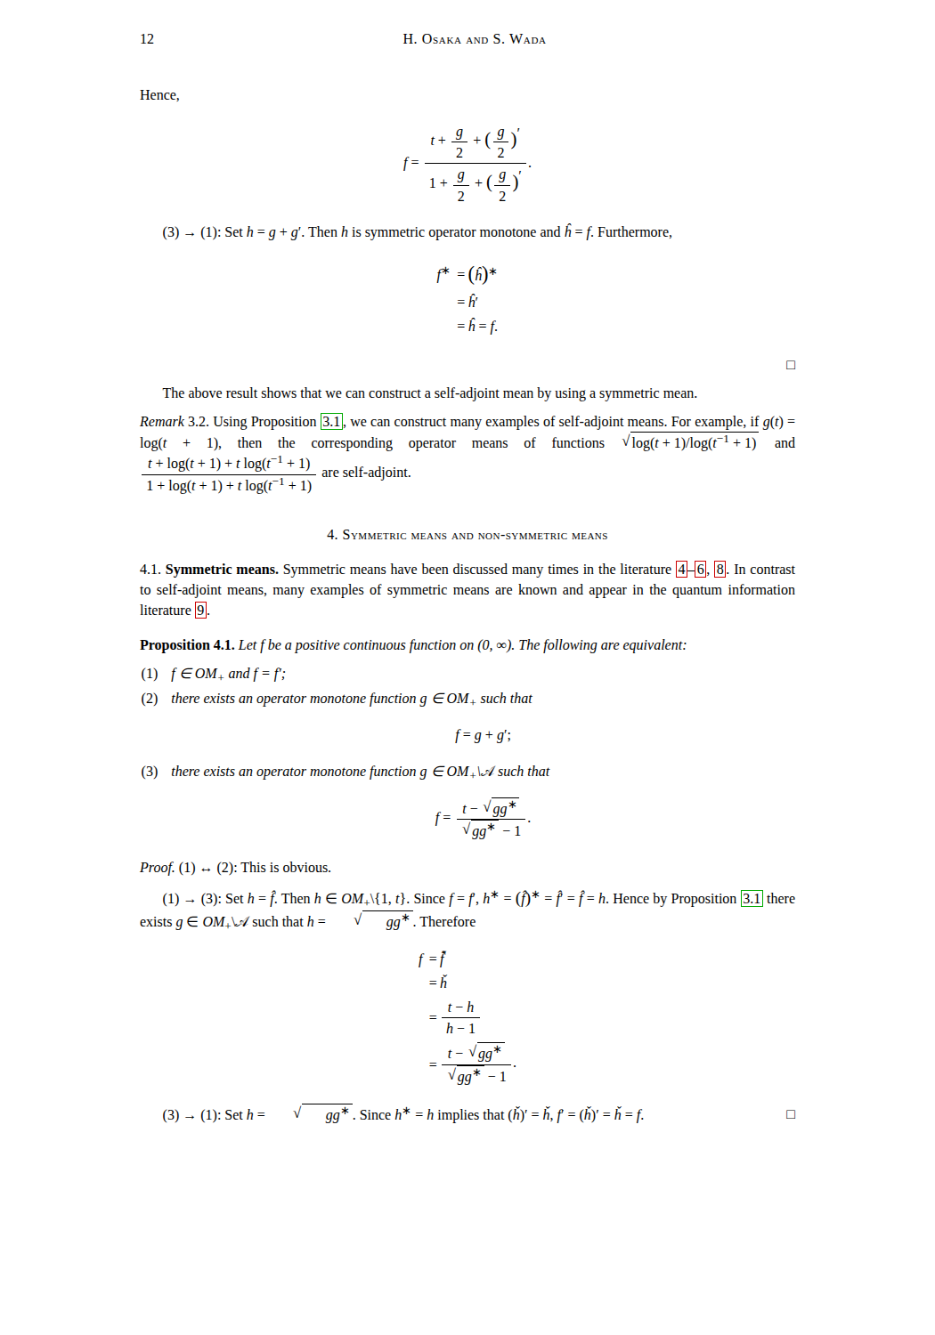12 H. Osaka and S. Wada
Hence,
f = t + g 2 + (g 2)′ 1 + g 2 + (g 2)′ .
(3) → (1): Set h = g + g′. Then h is symmetric operator monotone and ĥ = f. Furthermore,
| f ∗ | = | ( ĥ ) ∗ |
| | = | ĥ ′ |
| | = | ĥ = f . |
□
The above result shows that we can construct a self-adjoint mean by using a symmetric mean.
Remark 3.2. Using Proposition 3.1, we can construct many examples of self-adjoint means. For example, if g(t) = log(t + 1), then the corresponding operator means of functions log(t + 1)/log(t−1 + 1) and t + log(t + 1) + t log(t−1 + 1) 1 + log(t + 1) + t log(t−1 + 1) are self-adjoint.
4. Symmetric means and non-symmetric means
4.1. Symmetric means. Symmetric means have been discussed many times in the literature 4–6, 8. In contrast to self-adjoint means, many examples of symmetric means are known and appear in the quantum information literature 9.
Proposition 4.1. Let f be a positive continuous function on (0, ∞). The following are equivalent:
f ∈ OM+ and f = f′;
there exists an operator monotone function g ∈ OM+ such that
f = g + g′;
there exists an operator monotone function g ∈ OM+\𝒜 such that
f = t − gg∗ gg∗ − 1 .
Proof. (1) ↔ (2): This is obvious.
(1) → (3): Set h = f̂. Then h ∈ OM+\{1, t}. Since f = f′, h∗ = (f̂)∗ = f̂′ = f̂ = h. Hence by Proposition 3.1 there exists g ∈ OM+\𝒜 such that h = gg∗. Therefore
| f | = | f̂̌ |
| | = | ȟ |
| | = | t − h h − 1 |
| | = | t − gg ∗ gg ∗ − 1 . |
(3) → (1): Set h = gg∗. Since h∗ = h implies that (ȟ)′ = ȟ, f′ = (ȟ)′ = ȟ = f.□